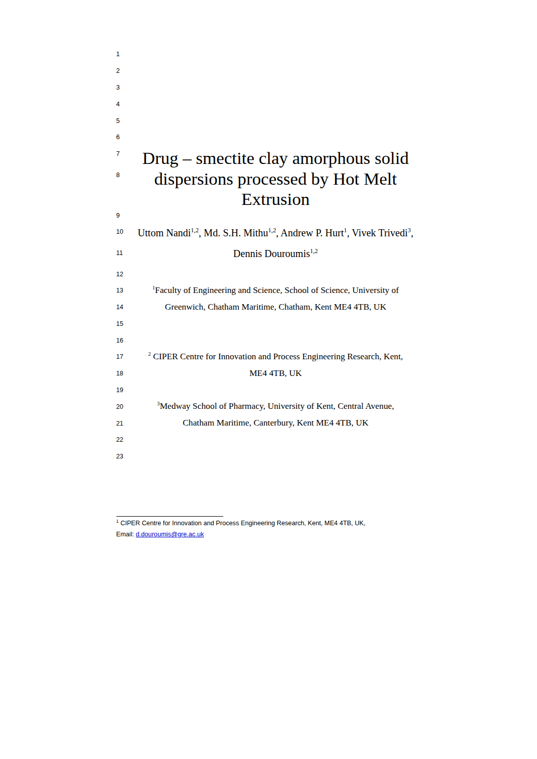1
2
3
4
5
6
7 Drug – smectite clay amorphous solid
8 dispersions processed by Hot Melt Extrusion
9
10 Uttom Nandi1,2, Md. S.H. Mithu1,2, Andrew P. Hurt1, Vivek Trivedi3,
11 Dennis Douroumis1,2
12
131Faculty of Engineering and Science, School of Science, University of
14 Greenwich, Chatham Maritime, Chatham, Kent ME4 4TB, UK
15
16
172 CIPER Centre for Innovation and Process Engineering Research, Kent,
18 ME4 4TB, UK
19
203Medway School of Pharmacy, University of Kent, Central Avenue,
21 Chatham Maritime, Canterbury, Kent ME4 4TB, UK
22
23
1 CIPER Centre for Innovation and Process Engineering Research, Kent, ME4 4TB, UK,
Email: d.douroumis@gre.ac.uk